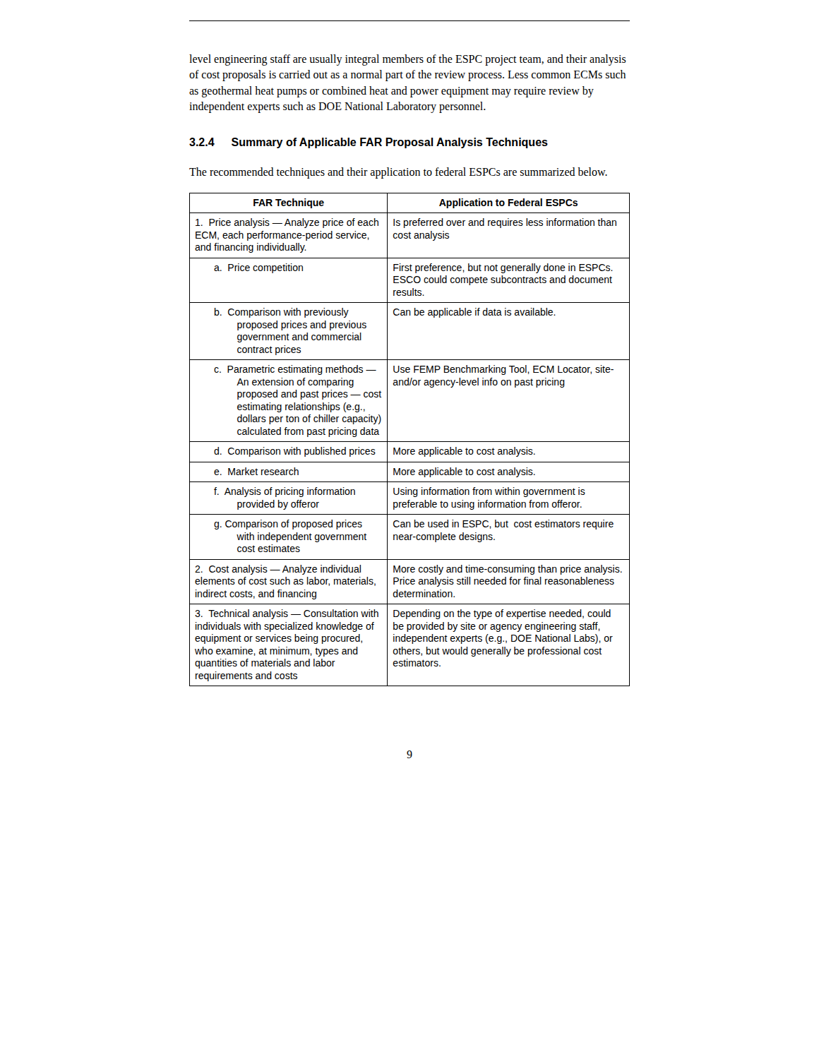level engineering staff are usually integral members of the ESPC project team, and their analysis of cost proposals is carried out as a normal part of the review process. Less common ECMs such as geothermal heat pumps or combined heat and power equipment may require review by independent experts such as DOE National Laboratory personnel.
3.2.4 Summary of Applicable FAR Proposal Analysis Techniques
The recommended techniques and their application to federal ESPCs are summarized below.
| FAR Technique | Application to Federal ESPCs |
| --- | --- |
| 1. Price analysis — Analyze price of each ECM, each performance-period service, and financing individually. | Is preferred over and requires less information than cost analysis |
| a. Price competition | First preference, but not generally done in ESPCs. ESCO could compete subcontracts and document results. |
| b. Comparison with previously proposed prices and previous government and commercial contract prices | Can be applicable if data is available. |
| c. Parametric estimating methods — An extension of comparing proposed and past prices — cost estimating relationships (e.g., dollars per ton of chiller capacity) calculated from past pricing data | Use FEMP Benchmarking Tool, ECM Locator, site- and/or agency-level info on past pricing |
| d. Comparison with published prices | More applicable to cost analysis. |
| e. Market research | More applicable to cost analysis. |
| f. Analysis of pricing information provided by offeror | Using information from within government is preferable to using information from offeror. |
| g. Comparison of proposed prices with independent government cost estimates | Can be used in ESPC, but cost estimators require near-complete designs. |
| 2. Cost analysis — Analyze individual elements of cost such as labor, materials, indirect costs, and financing | More costly and time-consuming than price analysis. Price analysis still needed for final reasonableness determination. |
| 3. Technical analysis — Consultation with individuals with specialized knowledge of equipment or services being procured, who examine, at minimum, types and quantities of materials and labor requirements and costs | Depending on the type of expertise needed, could be provided by site or agency engineering staff, independent experts (e.g., DOE National Labs), or others, but would generally be professional cost estimators. |
9